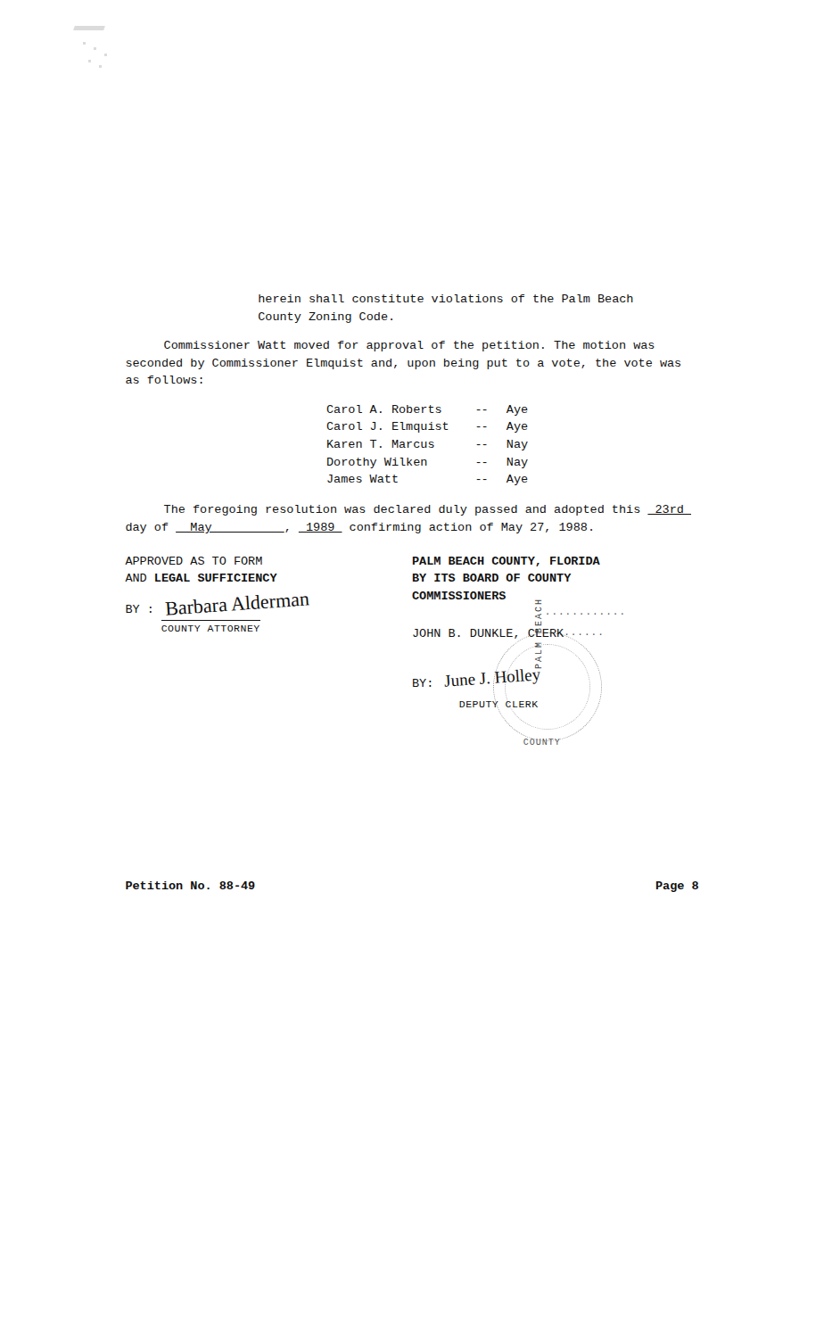herein shall constitute violations of the Palm Beach County Zoning Code.
Commissioner Watt moved for approval of the petition. The motion was seconded by Commissioner Elmquist and, upon being put to a vote, the vote was as follows:
| Carol A. Roberts | -- | Aye |
| Carol J. Elmquist | -- | Aye |
| Karen T. Marcus | -- | Nay |
| Dorothy Wilken | -- | Nay |
| James Watt | -- | Aye |
The foregoing resolution was declared duly passed and adopted this 23rd day of May , 1989 confirming action of May 27, 1988.
APPROVED AS TO FORM
AND LEGAL SUFFICIENCY
BY : Barbara Alderman
COUNTY ATTORNEY
PALM BEACH COUNTY, FLORIDA
BY ITS BOARD OF COUNTY
COMMISSIONERS
············
PALM BEACH
COUNTY
JOHN B. DUNKLE, CLERK······
BY: June J. Holley
DEPUTY CLERK
Petition No. 88-49
Page 8